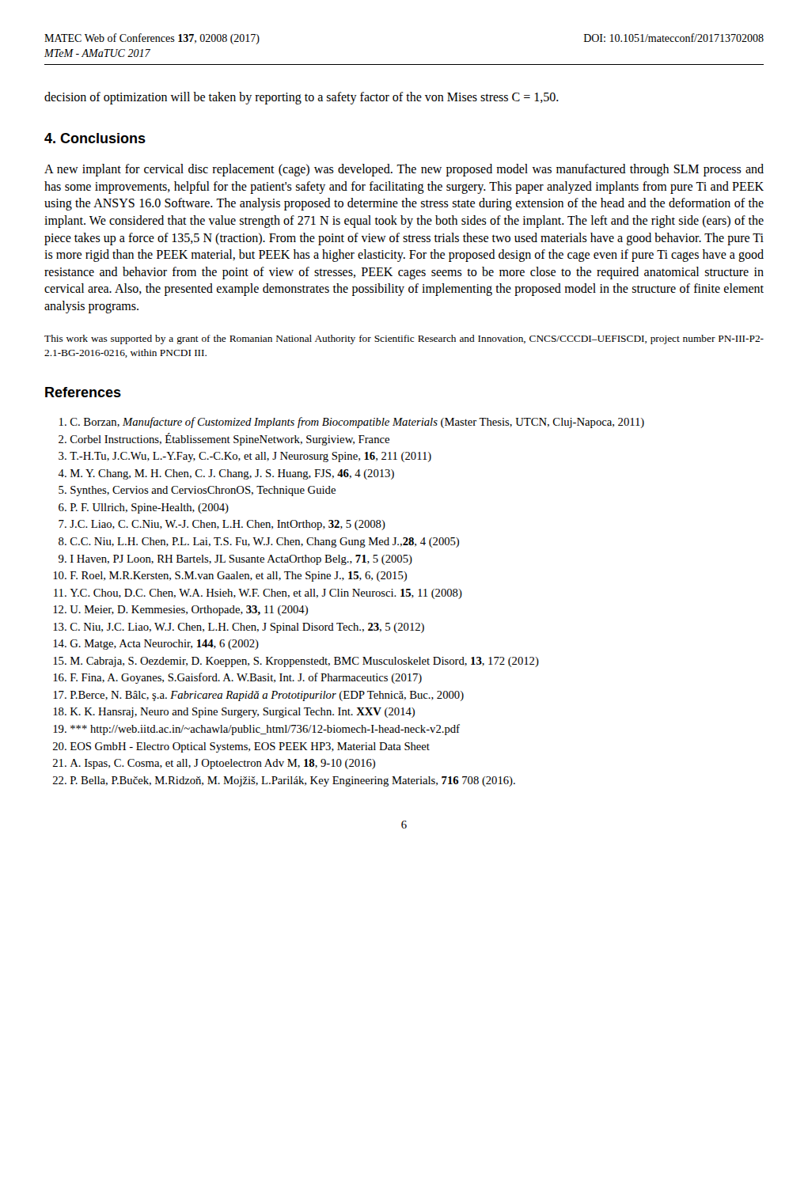MATEC Web of Conferences 137, 02008 (2017)
MTeM - AMaTUC 2017
DOI: 10.1051/matecconf/201713702008
decision of optimization will be taken by reporting to a safety factor of the von Mises stress C = 1,50.
4. Conclusions
A new implant for cervical disc replacement (cage) was developed. The new proposed model was manufactured through SLM process and has some improvements, helpful for the patient's safety and for facilitating the surgery. This paper analyzed implants from pure Ti and PEEK using the ANSYS 16.0 Software. The analysis proposed to determine the stress state during extension of the head and the deformation of the implant. We considered that the value strength of 271 N is equal took by the both sides of the implant. The left and the right side (ears) of the piece takes up a force of 135,5 N (traction). From the point of view of stress trials these two used materials have a good behavior. The pure Ti is more rigid than the PEEK material, but PEEK has a higher elasticity. For the proposed design of the cage even if pure Ti cages have a good resistance and behavior from the point of view of stresses, PEEK cages seems to be more close to the required anatomical structure in cervical area. Also, the presented example demonstrates the possibility of implementing the proposed model in the structure of finite element analysis programs.
This work was supported by a grant of the Romanian National Authority for Scientific Research and Innovation, CNCS/CCCDI–UEFISCDI, project number PN-III-P2-2.1-BG-2016-0216, within PNCDI III.
References
C. Borzan, Manufacture of Customized Implants from Biocompatible Materials (Master Thesis, UTCN, Cluj-Napoca, 2011)
Corbel Instructions, Établissement SpineNetwork, Surgiview, France
T.-H.Tu, J.C.Wu, L.-Y.Fay, C.-C.Ko, et all, J Neurosurg Spine, 16, 211 (2011)
M. Y. Chang, M. H. Chen, C. J. Chang, J. S. Huang, FJS, 46, 4 (2013)
Synthes, Cervios and CerviosChronOS, Technique Guide
P. F. Ullrich, Spine-Health, (2004)
J.C. Liao, C. C.Niu, W.-J. Chen, L.H. Chen, IntOrthop, 32, 5 (2008)
C.C. Niu, L.H. Chen, P.L. Lai, T.S. Fu, W.J. Chen, Chang Gung Med J.,28, 4 (2005)
I Haven, PJ Loon, RH Bartels, JL Susante ActaOrthop Belg., 71, 5 (2005)
F. Roel, M.R.Kersten, S.M.van Gaalen, et all, The Spine J., 15, 6, (2015)
Y.C. Chou, D.C. Chen, W.A. Hsieh, W.F. Chen, et all, J Clin Neurosci. 15, 11 (2008)
U. Meier, D. Kemmesies, Orthopade, 33, 11 (2004)
C. Niu, J.C. Liao, W.J. Chen, L.H. Chen, J Spinal Disord Tech., 23, 5 (2012)
G. Matge, Acta Neurochir, 144, 6 (2002)
M. Cabraja, S. Oezdemir, D. Koeppen, S. Kroppenstedt, BMC Musculoskelet Disord, 13, 172 (2012)
F. Fina, A. Goyanes, S.Gaisford. A. W.Basit, Int. J. of Pharmaceutics (2017)
P.Berce, N. Bâlc, ş.a. Fabricarea Rapidă a Prototipurilor (EDP Tehnică, Buc., 2000)
K. K. Hansraj, Neuro and Spine Surgery, Surgical Techn. Int. XXV (2014)
*** http://web.iitd.ac.in/~achawla/public_html/736/12-biomech-I-head-neck-v2.pdf
EOS GmbH - Electro Optical Systems, EOS PEEK HP3, Material Data Sheet
A. Ispas, C. Cosma, et all, J Optoelectron Adv M, 18, 9-10 (2016)
P. Bella, P.Buček, M.Ridzoň, M. Mojžiš, L.Parilák, Key Engineering Materials, 716 708 (2016).
6